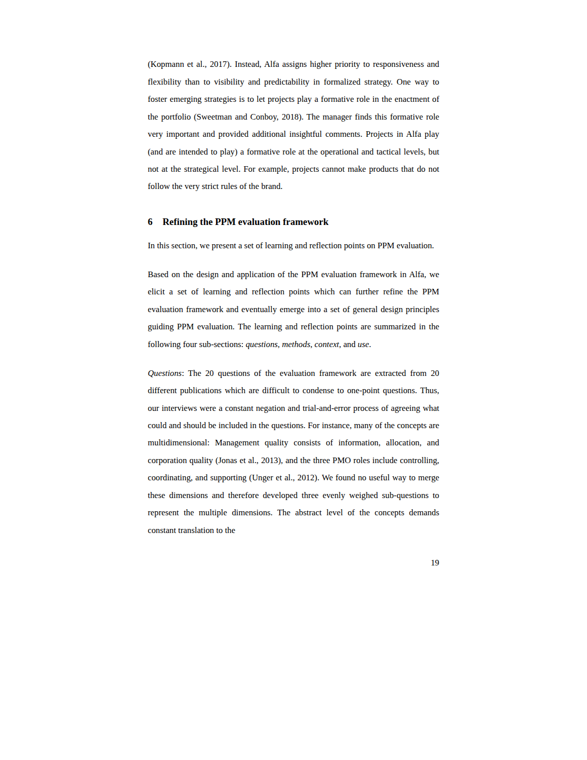(Kopmann et al., 2017). Instead, Alfa assigns higher priority to responsiveness and flexibility than to visibility and predictability in formalized strategy. One way to foster emerging strategies is to let projects play a formative role in the enactment of the portfolio (Sweetman and Conboy, 2018). The manager finds this formative role very important and provided additional insightful comments. Projects in Alfa play (and are intended to play) a formative role at the operational and tactical levels, but not at the strategical level. For example, projects cannot make products that do not follow the very strict rules of the brand.
6 Refining the PPM evaluation framework
In this section, we present a set of learning and reflection points on PPM evaluation.
Based on the design and application of the PPM evaluation framework in Alfa, we elicit a set of learning and reflection points which can further refine the PPM evaluation framework and eventually emerge into a set of general design principles guiding PPM evaluation. The learning and reflection points are summarized in the following four sub-sections: questions, methods, context, and use.
Questions: The 20 questions of the evaluation framework are extracted from 20 different publications which are difficult to condense to one-point questions. Thus, our interviews were a constant negation and trial-and-error process of agreeing what could and should be included in the questions. For instance, many of the concepts are multidimensional: Management quality consists of information, allocation, and corporation quality (Jonas et al., 2013), and the three PMO roles include controlling, coordinating, and supporting (Unger et al., 2012). We found no useful way to merge these dimensions and therefore developed three evenly weighed sub-questions to represent the multiple dimensions. The abstract level of the concepts demands constant translation to the
19